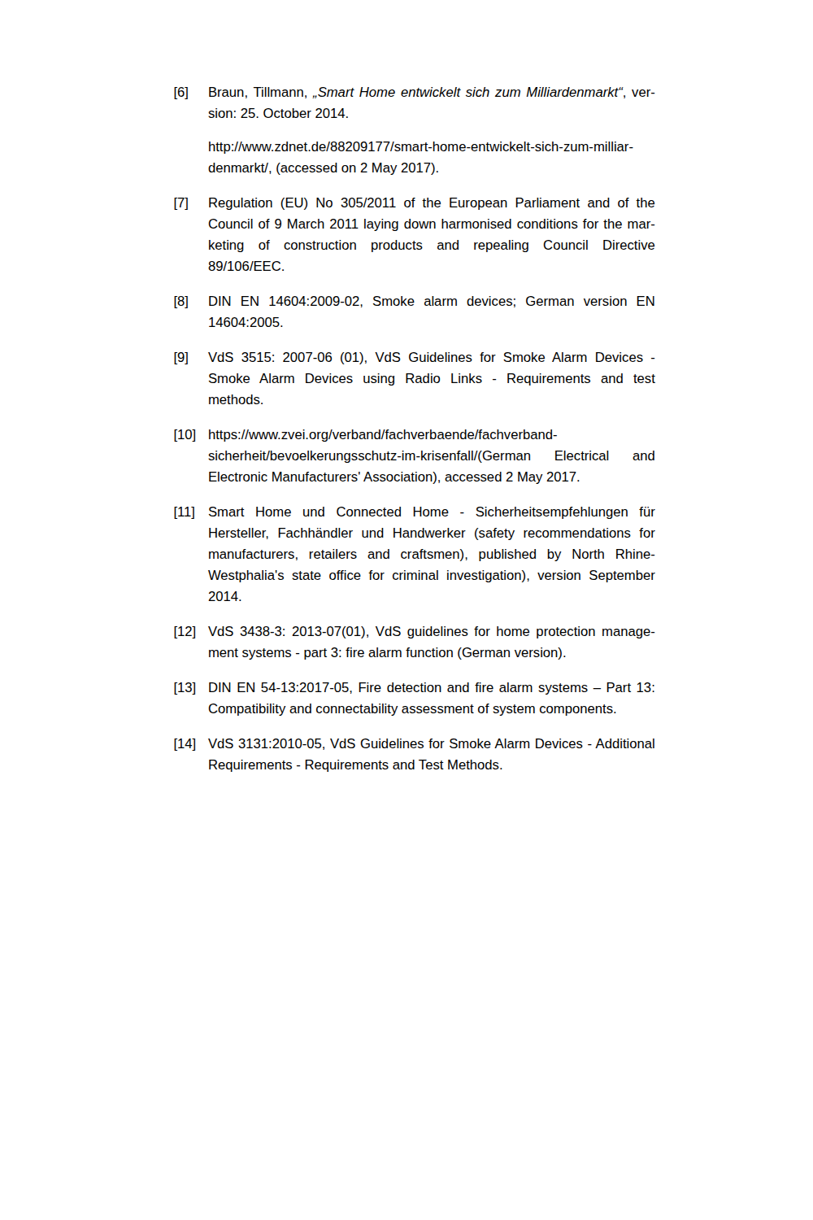[6]
Braun, Tillmann, „Smart Home entwickelt sich zum Milliarden­markt“, version: 25. October 2014.
http://www.zdnet.de/88209177/smart-home-entwickelt-sich-zum-milliardenmarkt/, (accessed on 2 May 2017).
[7]
Regulation (EU) No 305/2011 of the European Parliament and of the Council of 9 March 2011 laying down harmonised conditions for the marketing of construction products and repealing Council Directive 89/106/EEC.
[8]
DIN EN 14604:2009-02, Smoke alarm devices; German version EN 14604:2005.
[9]
VdS 3515: 2007-06 (01), VdS Guidelines for Smoke Alarm Devices - Smoke Alarm Devices using Radio Links - Requirements and test methods.
[10]
https://www.zvei.org/verband/fachverbaende/fachverband-sicherheit/bevoelkerungsschutz-im-krisenfall/(German Electrical and Electronic Manufacturers' Association), accessed 2 May 2017.
[11]
Smart Home und Connected Home - Sicherheitsempfehlungen für Hersteller, Fachhändler und Handwerker (safety recommendations for manufacturers, retailers and craftsmen), published by North Rhine-Westphalia's state office for criminal investigation), version September 2014.
[12]
VdS 3438-3: 2013-07(01), VdS guidelines for home protection management systems - part 3: fire alarm function (German version).
[13]
DIN EN 54-13:2017-05, Fire detection and fire alarm systems – Part 13: Compatibility and connectability assessment of system components.
[14]
VdS 3131:2010-05, VdS Guidelines for Smoke Alarm Devices - Additional Requirements - Requirements and Test Methods.